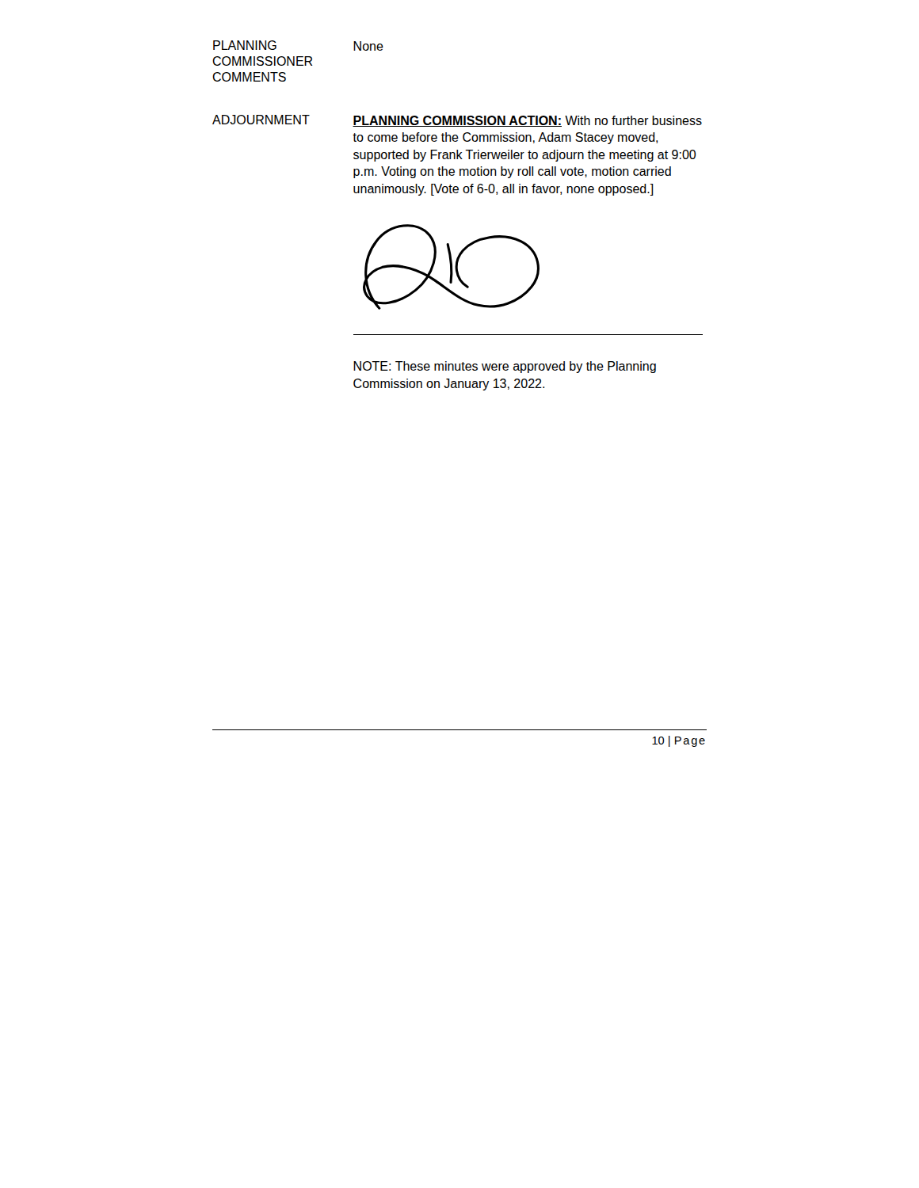Planning
Commissioner
Comments
None
Adjournment
PLANNING COMMISSION ACTION: With no further business to come before the Commission, Adam Stacey moved, supported by Frank Trierweiler to adjourn the meeting at 9:00 p.m. Voting on the motion by roll call vote, motion carried unanimously. [Vote of 6-0, all in favor, none opposed.]
NOTE: These minutes were approved by the Planning Commission on January 13, 2022.
10 | Page